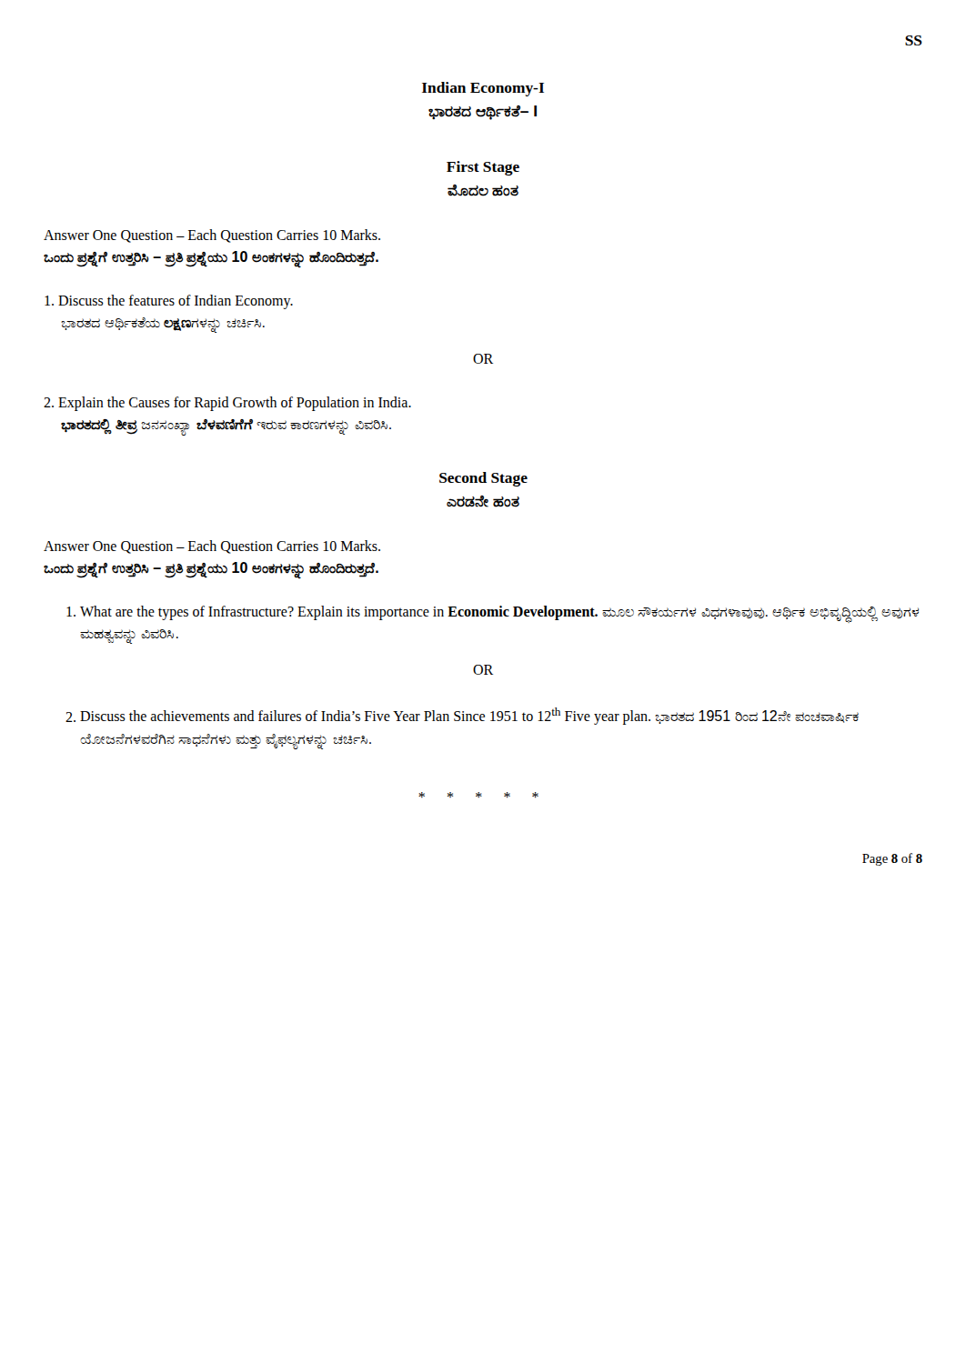SS
Indian Economy-I ಭಾರತದ ಆರ್ಥಿಕತೆ– I
First Stage ಮೊದಲ ಹಂತ
Answer One Question – Each Question Carries 10 Marks. ಒಂದು ಪ್ರಶ್ನೆಗೆ ಉತ್ತರಿಸಿ – ಪ್ರತಿ ಪ್ರಶ್ನೆಯು 10 ಅಂಕಗಳನ್ನು ಹೊಂದಿರುತ್ತದೆ.
1. Discuss the features of Indian Economy.
ಭಾರತದ ಆರ್ಥಿಕತೆಯ ಲಕ್ಷಣಗಳನ್ನು ಚರ್ಚಿಸಿ.
OR
2. Explain the Causes for Rapid Growth of Population in India.
ಭಾರತದಲ್ಲಿ ತೀವ್ರ ಜನಸಂಖ್ಯಾ ಬೆಳವಣಿಗೆಗೆ ಇರುವ ಕಾರಣಗಳನ್ನು ವಿವರಿಸಿ.
Second Stage ಎರಡನೇ ಹಂತ
Answer One Question – Each Question Carries 10 Marks. ಒಂದು ಪ್ರಶ್ನೆಗೆ ಉತ್ತರಿಸಿ – ಪ್ರತಿ ಪ್ರಶ್ನೆಯು 10 ಅಂಕಗಳನ್ನು ಹೊಂದಿರುತ್ತದೆ.
What are the types of Infrastructure? Explain its importance in Economic Development. ಮೂಲ ಸೌಕರ್ಯಗಳ ವಿಧಗಳಾವುವು. ಆರ್ಥಿಕ ಅಭಿವೃದ್ಧಿಯಲ್ಲಿ ಅವುಗಳ ಮಹತ್ವವನ್ನು ವಿವರಿಸಿ.
OR
Discuss the achievements and failures of India’s Five Year Plan Since 1951 to 12th Five year plan. ಭಾರತದ 1951 ರಿಂದ 12ನೇ ಪಂಚವಾರ್ಷಿಕ ಯೋಜನೆಗಳವರೆಗಿನ ಸಾಧನೆಗಳು ಮತ್ತು ವೈಫಲ್ಯಗಳನ್ನು ಚರ್ಚಿಸಿ.
* * * * *
Page 8 of 8